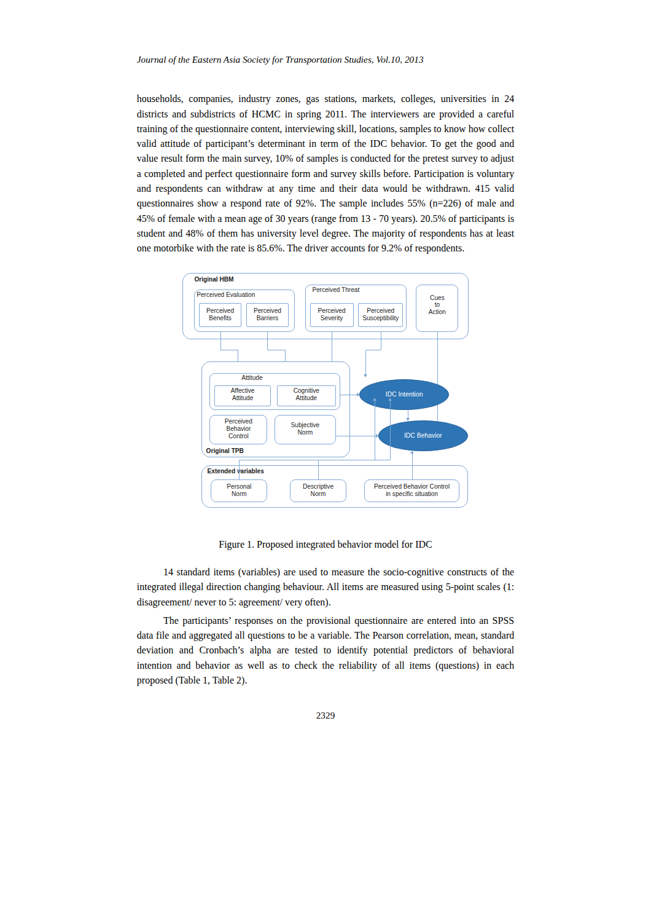Journal of the Eastern Asia Society for Transportation Studies, Vol.10, 2013
households, companies, industry zones, gas stations, markets, colleges, universities in 24 districts and subdistricts of HCMC in spring 2011. The interviewers are provided a careful training of the questionnaire content, interviewing skill, locations, samples to know how collect valid attitude of participant’s determinant in term of the IDC behavior. To get the good and value result form the main survey, 10% of samples is conducted for the pretest survey to adjust a completed and perfect questionnaire form and survey skills before. Participation is voluntary and respondents can withdraw at any time and their data would be withdrawn. 415 valid questionnaires show a respond rate of 92%. The sample includes 55% (n=226) of male and 45% of female with a mean age of 30 years (range from 13 - 70 years). 20.5% of participants is student and 48% of them has university level degree. The majority of respondents has at least one motorbike with the rate is 85.6%. The driver accounts for 9.2% of respondents.
Original HBM
Perceived Evaluation
Perceived
Benefits
Perceived
Barriers
Perceived Threat
Perceived
Severity
Perceived
Susceptibility
Cues
to
Action
Original TPB
Attitude
Affective
Attitude
Cognitive
Attitude
Perceived
Behavior
Control
Subjective
Norm
IDC Intention
IDC Behavior
Extended variables
Personal
Norm
Descriptive
Norm
Perceived Behavior Control
in specific situation
Figure 1. Proposed integrated behavior model for IDC
14 standard items (variables) are used to measure the socio-cognitive constructs of the integrated illegal direction changing behaviour. All items are measured using 5-point scales (1: disagreement/ never to 5: agreement/ very often).
The participants’ responses on the provisional questionnaire are entered into an SPSS data file and aggregated all questions to be a variable. The Pearson correlation, mean, standard deviation and Cronbach’s alpha are tested to identify potential predictors of behavioral intention and behavior as well as to check the reliability of all items (questions) in each proposed (Table 1, Table 2).
2329